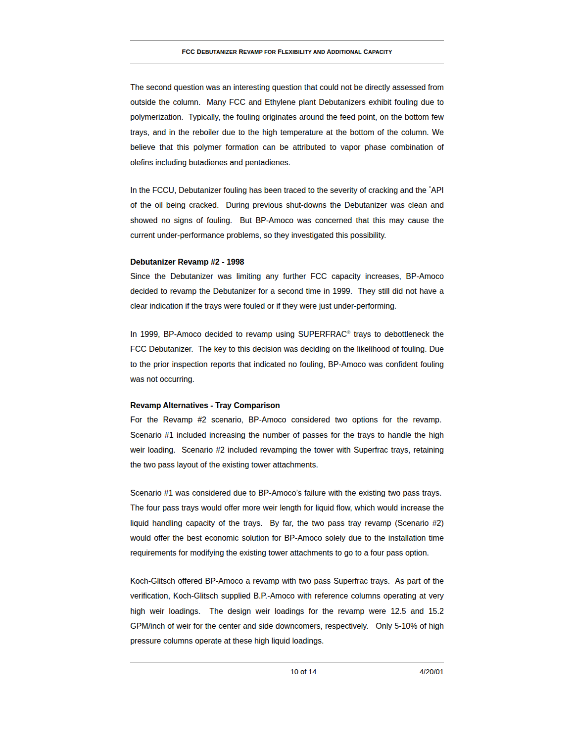FCC DEBUTANIZER REVAMP FOR FLEXIBILITY AND ADDITIONAL CAPACITY
The second question was an interesting question that could not be directly assessed from outside the column. Many FCC and Ethylene plant Debutanizers exhibit fouling due to polymerization. Typically, the fouling originates around the feed point, on the bottom few trays, and in the reboiler due to the high temperature at the bottom of the column. We believe that this polymer formation can be attributed to vapor phase combination of olefins including butadienes and pentadienes.
In the FCCU, Debutanizer fouling has been traced to the severity of cracking and the °API of the oil being cracked. During previous shut-downs the Debutanizer was clean and showed no signs of fouling. But BP-Amoco was concerned that this may cause the current under-performance problems, so they investigated this possibility.
Debutanizer Revamp #2 - 1998
Since the Debutanizer was limiting any further FCC capacity increases, BP-Amoco decided to revamp the Debutanizer for a second time in 1999. They still did not have a clear indication if the trays were fouled or if they were just under-performing.
In 1999, BP-Amoco decided to revamp using SUPERFRAC® trays to debottleneck the FCC Debutanizer. The key to this decision was deciding on the likelihood of fouling. Due to the prior inspection reports that indicated no fouling, BP-Amoco was confident fouling was not occurring.
Revamp Alternatives - Tray Comparison
For the Revamp #2 scenario, BP-Amoco considered two options for the revamp. Scenario #1 included increasing the number of passes for the trays to handle the high weir loading. Scenario #2 included revamping the tower with Superfrac trays, retaining the two pass layout of the existing tower attachments.
Scenario #1 was considered due to BP-Amoco’s failure with the existing two pass trays. The four pass trays would offer more weir length for liquid flow, which would increase the liquid handling capacity of the trays. By far, the two pass tray revamp (Scenario #2) would offer the best economic solution for BP-Amoco solely due to the installation time requirements for modifying the existing tower attachments to go to a four pass option.
Koch-Glitsch offered BP-Amoco a revamp with two pass Superfrac trays. As part of the verification, Koch-Glitsch supplied B.P.-Amoco with reference columns operating at very high weir loadings. The design weir loadings for the revamp were 12.5 and 15.2 GPM/inch of weir for the center and side downcomers, respectively. Only 5-10% of high pressure columns operate at these high liquid loadings.
10 of 14
4/20/01